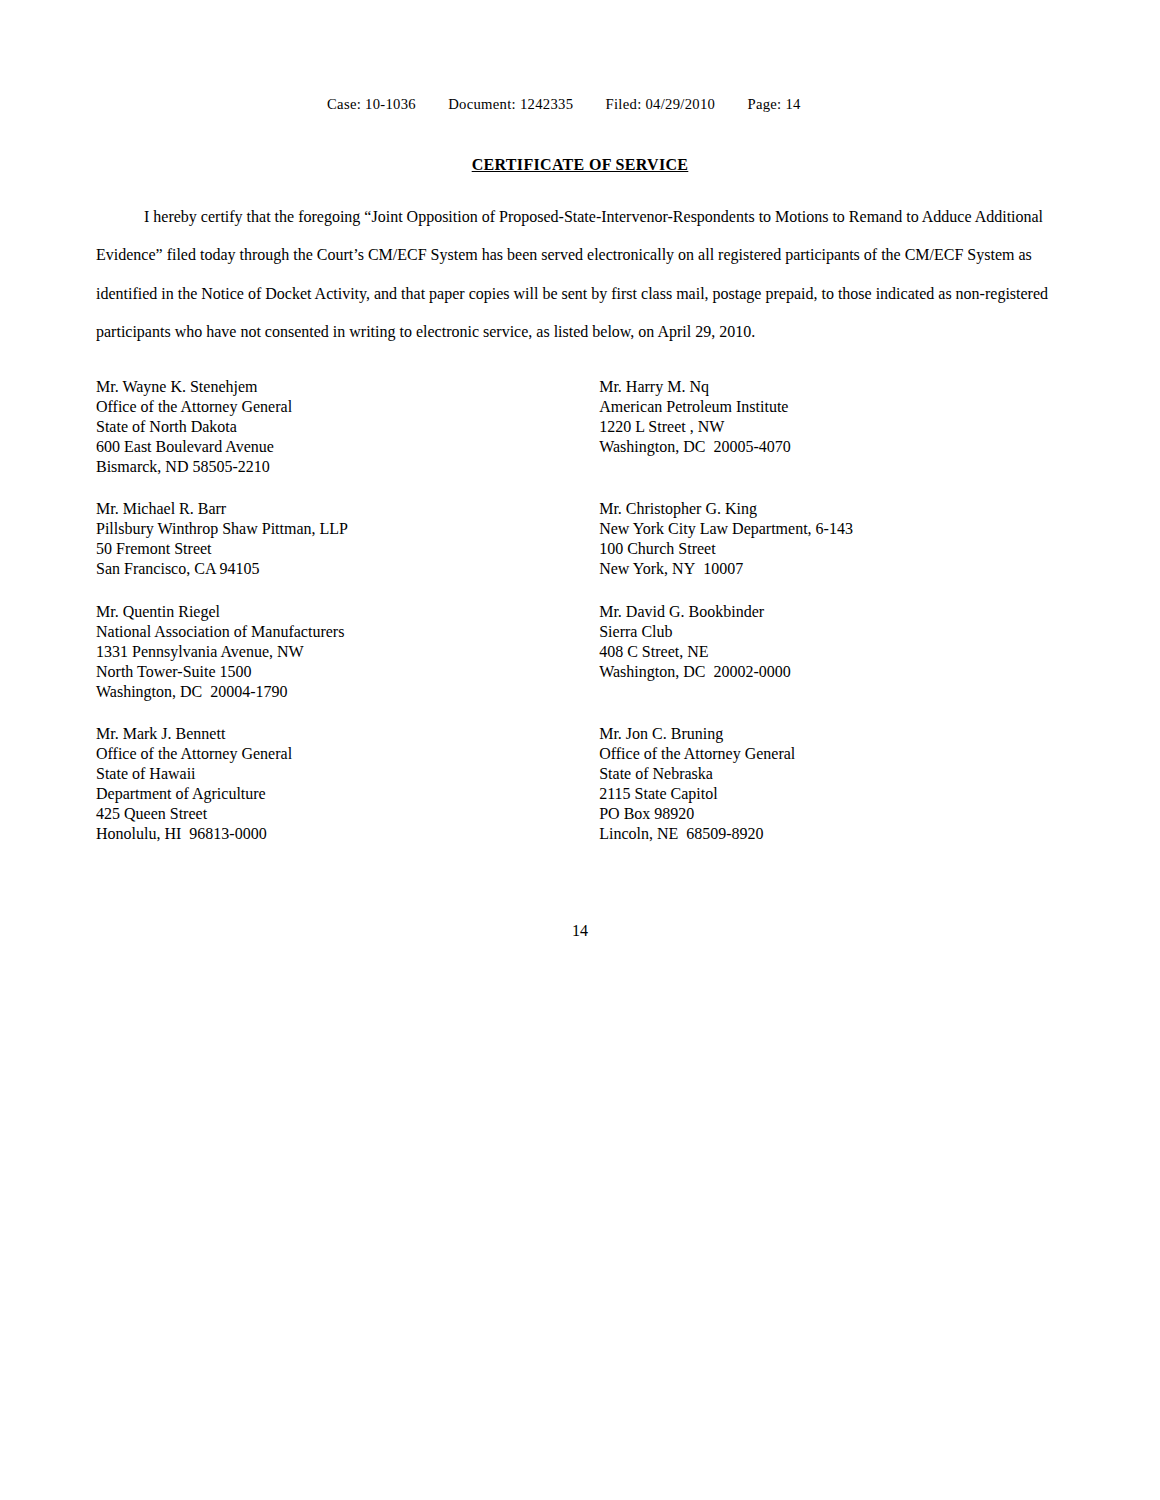Case: 10-1036 Document: 1242335 Filed: 04/29/2010 Page: 14
CERTIFICATE OF SERVICE
I hereby certify that the foregoing “Joint Opposition of Proposed-State-Intervenor-Respondents to Motions to Remand to Adduce Additional Evidence” filed today through the Court’s CM/ECF System has been served electronically on all registered participants of the CM/ECF System as identified in the Notice of Docket Activity, and that paper copies will be sent by first class mail, postage prepaid, to those indicated as non-registered participants who have not consented in writing to electronic service, as listed below, on April 29, 2010.
| Mr. Wayne K. Stenehjem Office of the Attorney General State of North Dakota 600 East Boulevard Avenue Bismarck, ND 58505-2210 | Mr. Harry M. Nq American Petroleum Institute 1220 L Street , NW Washington, DC 20005-4070 |
| Mr. Michael R. Barr Pillsbury Winthrop Shaw Pittman, LLP 50 Fremont Street San Francisco, CA 94105 | Mr. Christopher G. King New York City Law Department, 6-143 100 Church Street New York, NY 10007 |
| Mr. Quentin Riegel National Association of Manufacturers 1331 Pennsylvania Avenue, NW North Tower-Suite 1500 Washington, DC 20004-1790 | Mr. David G. Bookbinder Sierra Club 408 C Street, NE Washington, DC 20002-0000 |
| Mr. Mark J. Bennett Office of the Attorney General State of Hawaii Department of Agriculture 425 Queen Street Honolulu, HI 96813-0000 | Mr. Jon C. Bruning Office of the Attorney General State of Nebraska 2115 State Capitol PO Box 98920 Lincoln, NE 68509-8920 |
14